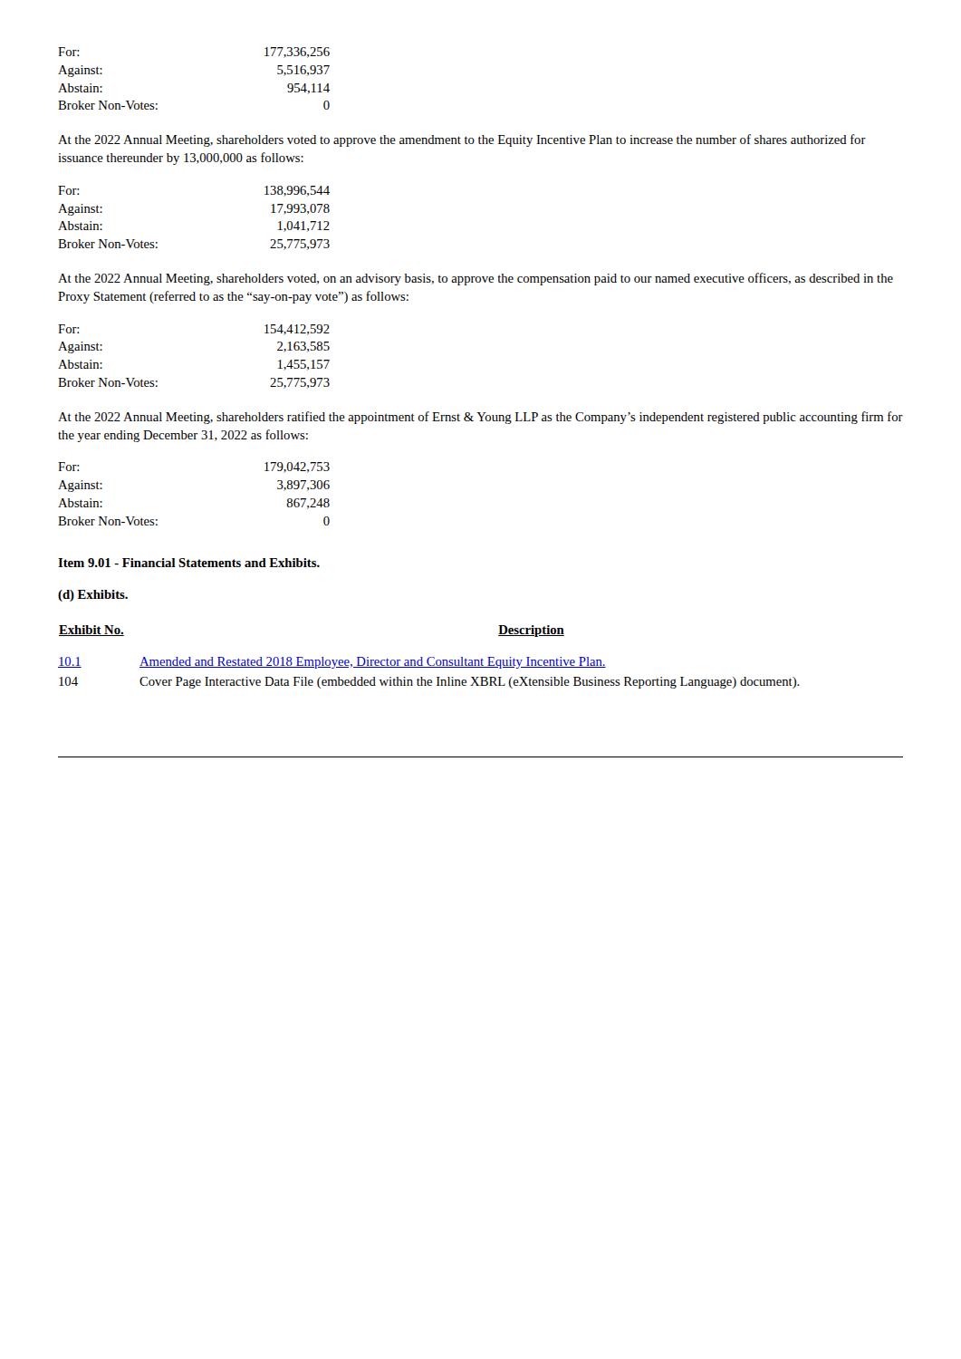| For: | 177,336,256 |
| Against: | 5,516,937 |
| Abstain: | 954,114 |
| Broker Non-Votes: | 0 |
At the 2022 Annual Meeting, shareholders voted to approve the amendment to the Equity Incentive Plan to increase the number of shares authorized for issuance thereunder by 13,000,000 as follows:
| For: | 138,996,544 |
| Against: | 17,993,078 |
| Abstain: | 1,041,712 |
| Broker Non-Votes: | 25,775,973 |
At the 2022 Annual Meeting, shareholders voted, on an advisory basis, to approve the compensation paid to our named executive officers, as described in the Proxy Statement (referred to as the “say-on-pay vote”) as follows:
| For: | 154,412,592 |
| Against: | 2,163,585 |
| Abstain: | 1,455,157 |
| Broker Non-Votes: | 25,775,973 |
At the 2022 Annual Meeting, shareholders ratified the appointment of Ernst & Young LLP as the Company’s independent registered public accounting firm for the year ending December 31, 2022 as follows:
| For: | 179,042,753 |
| Against: | 3,897,306 |
| Abstain: | 867,248 |
| Broker Non-Votes: | 0 |
Item 9.01 - Financial Statements and Exhibits.
(d) Exhibits.
| Exhibit No. | Description |
| 10.1 | Amended and Restated 2018 Employee, Director and Consultant Equity Incentive Plan. |
| 104 | Cover Page Interactive Data File (embedded within the Inline XBRL (eXtensible Business Reporting Language) document). |